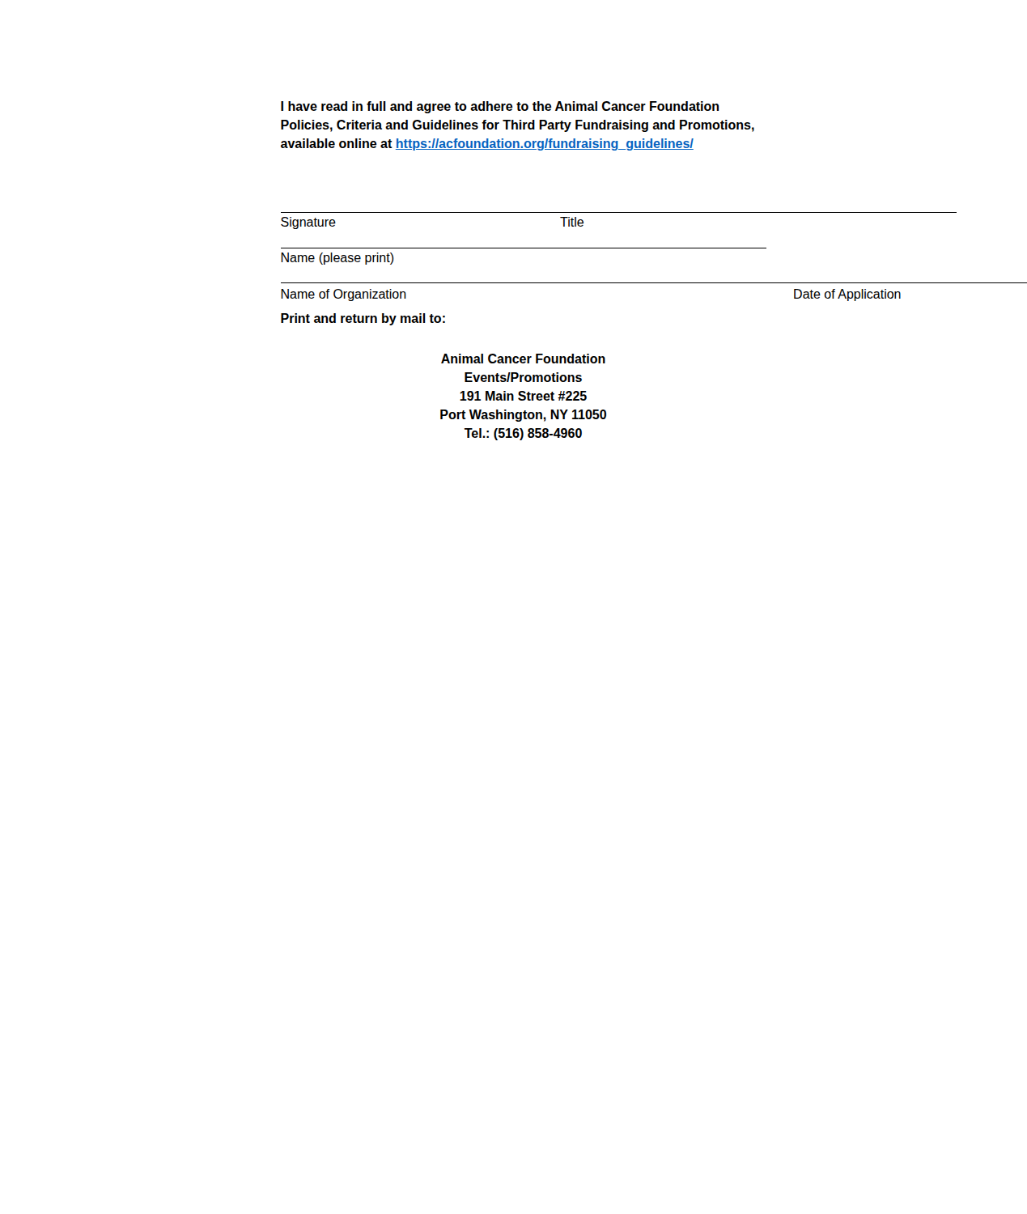I have read in full and agree to adhere to the Animal Cancer Foundation Policies, Criteria and Guidelines for Third Party Fundraising and Promotions, available online at https://acfoundation.org/fundraising_guidelines/
| Signature | | Title |
| Name (please print) |
| Name of Organization | | Date of Application |
Print and return by mail to:
Animal Cancer Foundation
Events/Promotions
191 Main Street #225
Port Washington, NY 11050
Tel.: (516) 858-4960